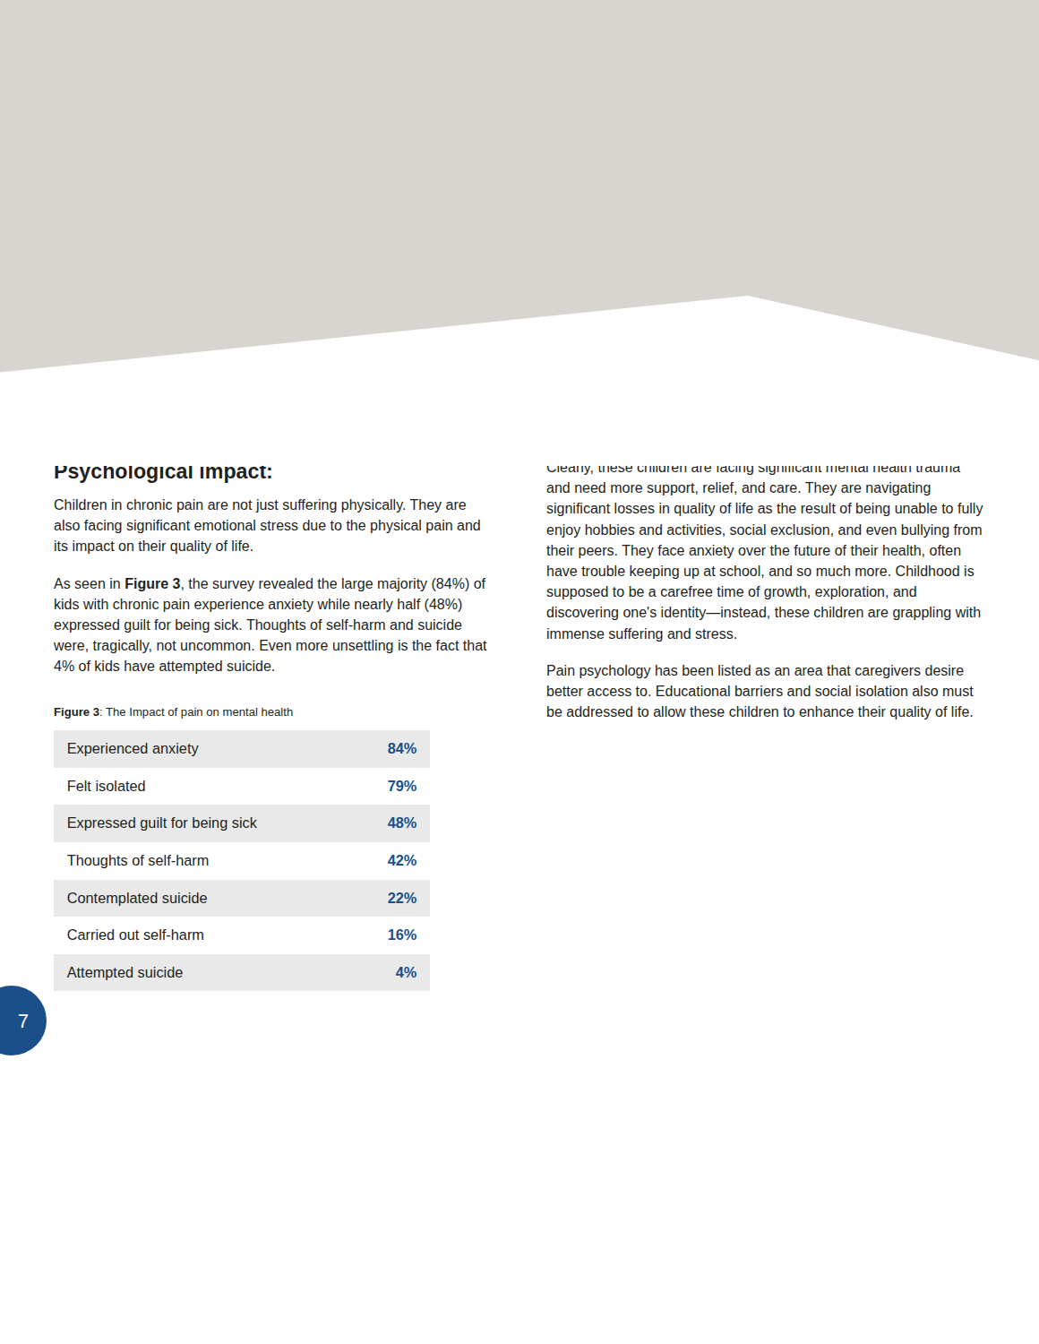Psychological impact:
Children in chronic pain are not just suffering physically. They are also facing significant emotional stress due to the physical pain and its impact on their quality of life.
As seen in Figure 3, the survey revealed the large majority (84%) of kids with chronic pain experience anxiety while nearly half (48%) expressed guilt for being sick. Thoughts of self-harm and suicide were, tragically, not uncommon. Even more unsettling is the fact that 4% of kids have attempted suicide.
Figure 3: The Impact of pain on mental health
| Experienced anxiety | 84% |
| Felt isolated | 79% |
| Expressed guilt for being sick | 48% |
| Thoughts of self-harm | 42% |
| Contemplated suicide | 22% |
| Carried out self-harm | 16% |
| Attempted suicide | 4% |
Clearly, these children are facing significant mental health trauma and need more support, relief, and care. They are navigating significant losses in quality of life as the result of being unable to fully enjoy hobbies and activities, social exclusion, and even bullying from their peers. They face anxiety over the future of their health, often have trouble keeping up at school, and so much more. Childhood is supposed to be a carefree time of growth, exploration, and discovering one's identity—instead, these children are grappling with immense suffering and stress.
Pain psychology has been listed as an area that caregivers desire better access to. Educational barriers and social isolation also must be addressed to allow these children to enhance their quality of life.
7